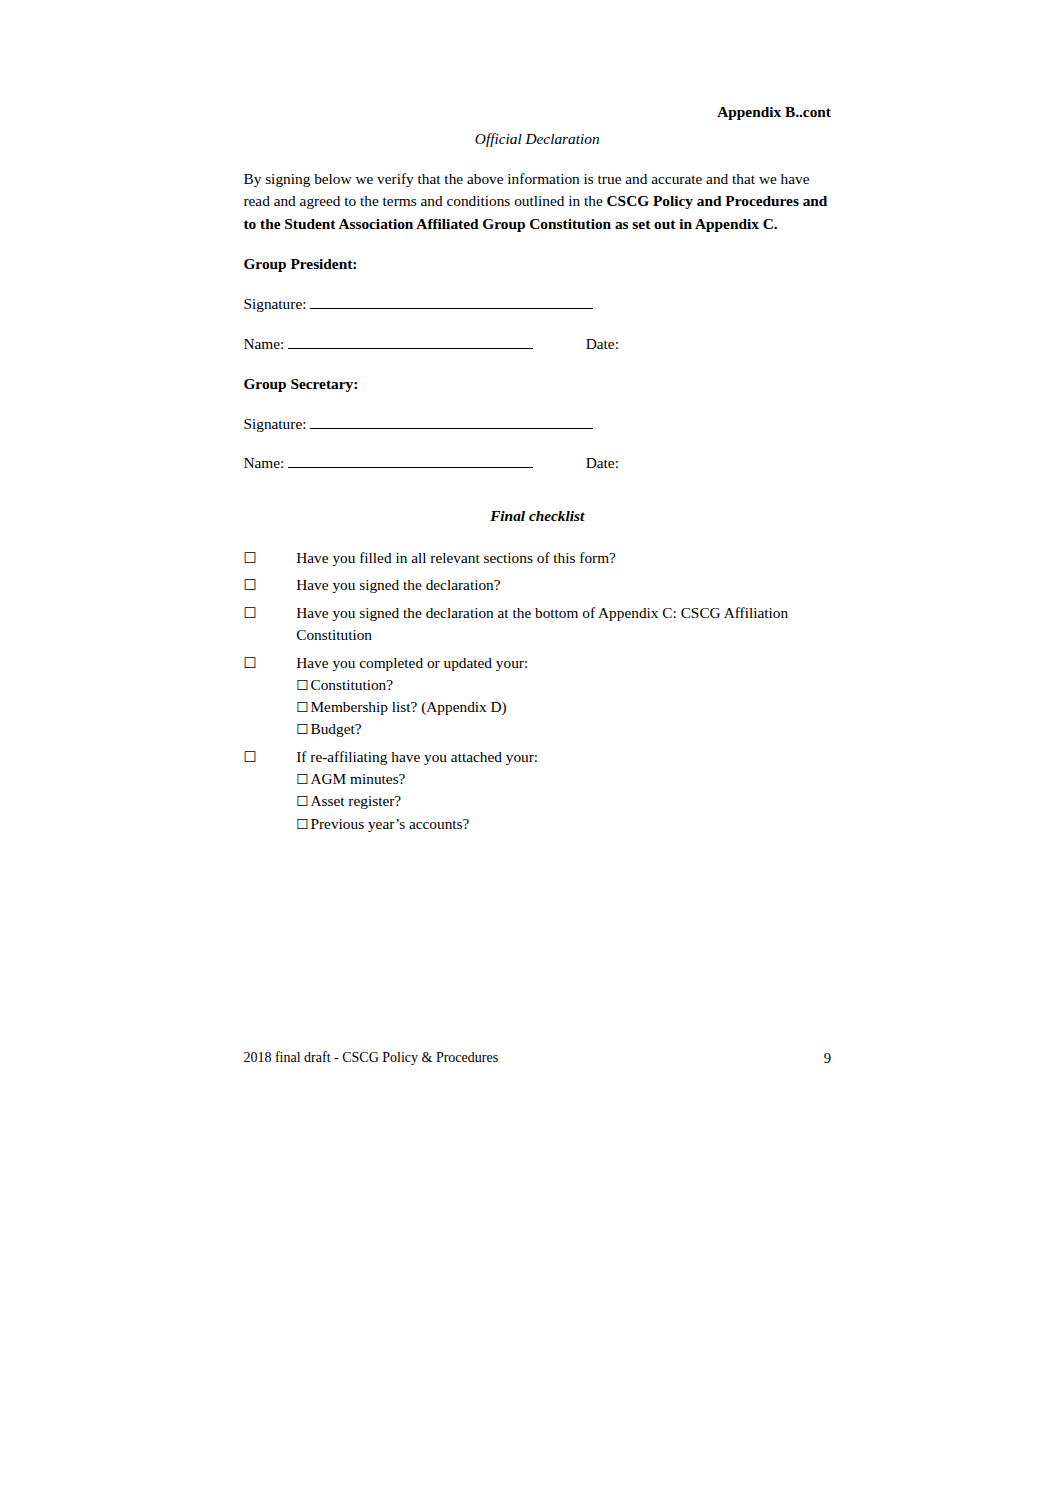Appendix B..cont
Official Declaration
By signing below we verify that the above information is true and accurate and that we have read and agreed to the terms and conditions outlined in the CSCG Policy and Procedures and to the Student Association Affiliated Group Constitution as set out in Appendix C.
Group President:
Signature:
Name: Date:
Group Secretary:
Signature:
Name: Date:
Final checklist
| ☐ | Have you filled in all relevant sections of this form? |
| ☐ | Have you signed the declaration? |
| ☐ | Have you signed the declaration at the bottom of Appendix C: CSCG Affiliation Constitution |
| ☐ | Have you completed or updated your: ☐ Constitution? ☐ Membership list? (Appendix D) ☐ Budget? |
| ☐ | If re-affiliating have you attached your: ☐ AGM minutes? ☐ Asset register? ☐ Previous year’s accounts? |
2018 final draft - CSCG Policy & Procedures 9